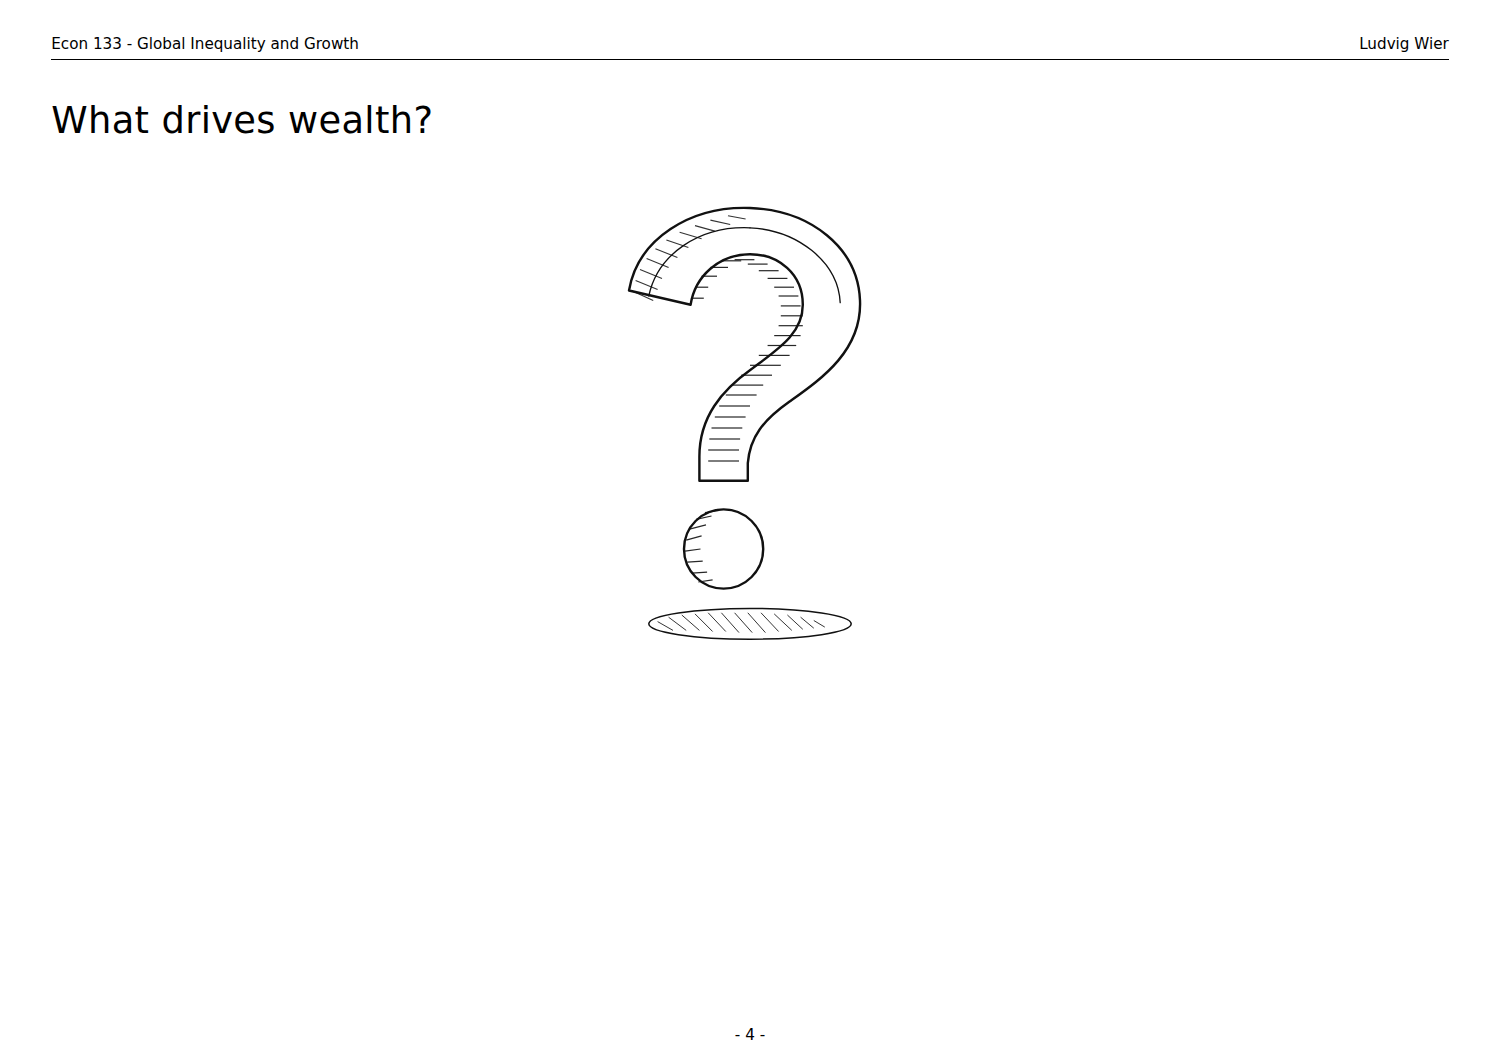Econ 133 - Global Inequality and Growth
Ludvig Wier
What drives wealth?
- 4 -